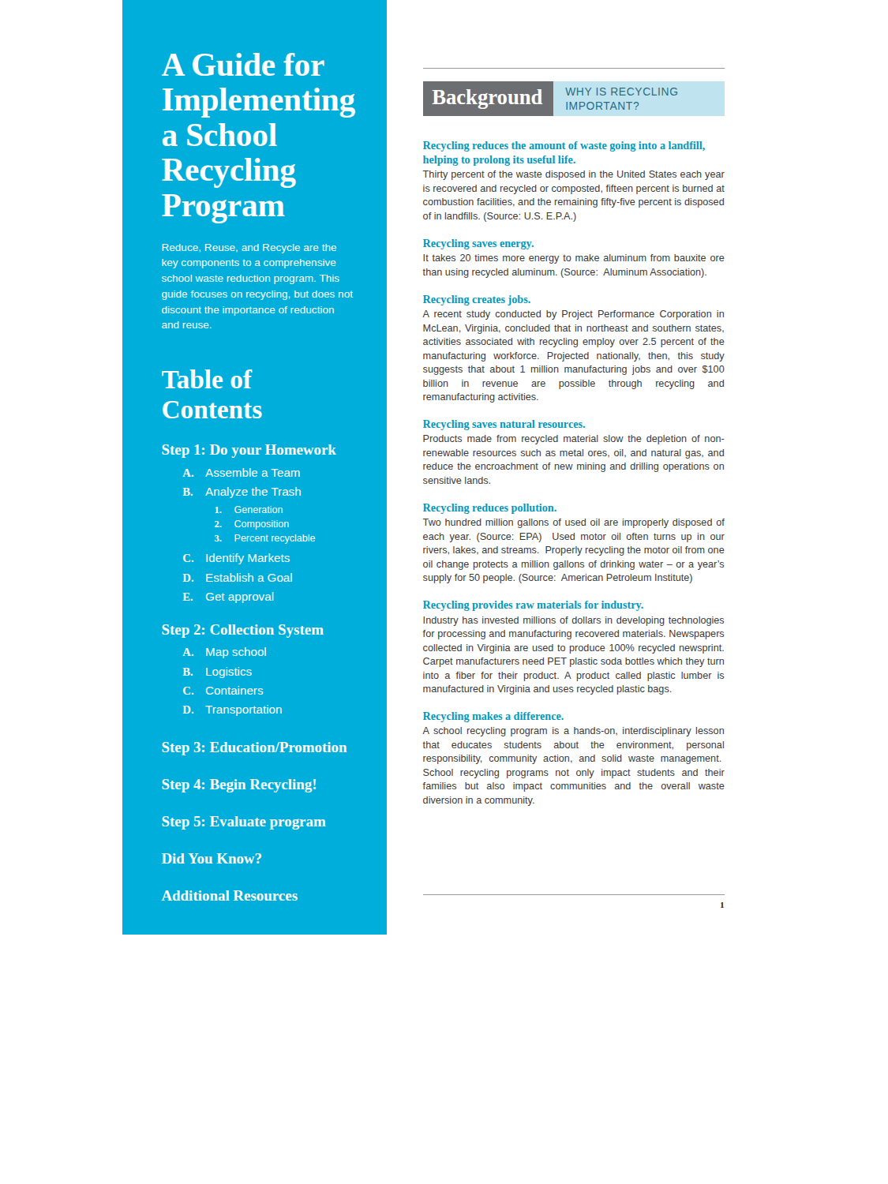A Guide for Implementing a School Recycling Program
Reduce, Reuse, and Recycle are the key components to a comprehensive school waste reduction program. This guide focuses on recycling, but does not discount the importance of reduction and reuse.
Table of Contents
Step 1: Do your Homework
Assemble a Team
Analyze the Trash
Generation
Composition
Percent recyclable
Identify Markets
Establish a Goal
Get approval
Step 2: Collection System
Map school
Logistics
Containers
Transportation
Step 3: Education/Promotion
Step 4: Begin Recycling!
Step 5: Evaluate program
Did You Know?
Additional Resources
Background
WHY IS RECYCLING IMPORTANT?
Recycling reduces the amount of waste going into a landfill, helping to prolong its useful life.
Thirty percent of the waste disposed in the United States each year is recovered and recycled or composted, fifteen percent is burned at combustion facilities, and the remaining fifty-five percent is disposed of in landfills. (Source: U.S. E.P.A.)
Recycling saves energy.
It takes 20 times more energy to make aluminum from bauxite ore than using recycled aluminum. (Source: Aluminum Association).
Recycling creates jobs.
A recent study conducted by Project Performance Corporation in McLean, Virginia, concluded that in northeast and southern states, activities associated with recycling employ over 2.5 percent of the manufacturing workforce. Projected nationally, then, this study suggests that about 1 million manufacturing jobs and over $100 billion in revenue are possible through recycling and remanufacturing activities.
Recycling saves natural resources.
Products made from recycled material slow the depletion of non-renewable resources such as metal ores, oil, and natural gas, and reduce the encroachment of new mining and drilling operations on sensitive lands.
Recycling reduces pollution.
Two hundred million gallons of used oil are improperly disposed of each year. (Source: EPA) Used motor oil often turns up in our rivers, lakes, and streams. Properly recycling the motor oil from one oil change protects a million gallons of drinking water – or a year’s supply for 50 people. (Source: American Petroleum Institute)
Recycling provides raw materials for industry.
Industry has invested millions of dollars in developing technologies for processing and manufacturing recovered materials. Newspapers collected in Virginia are used to produce 100% recycled newsprint. Carpet manufacturers need PET plastic soda bottles which they turn into a fiber for their product. A product called plastic lumber is manufactured in Virginia and uses recycled plastic bags.
Recycling makes a difference.
A school recycling program is a hands-on, interdisciplinary lesson that educates students about the environment, personal responsibility, community action, and solid waste management. School recycling programs not only impact students and their families but also impact communities and the overall waste diversion in a community.
1